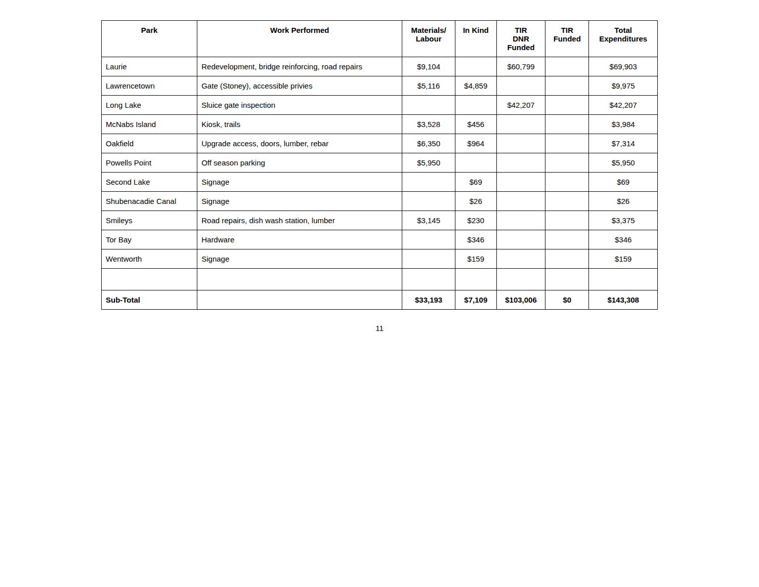| Park | Work Performed | Materials/ Labour | In Kind | TIR DNR Funded | TIR Funded | Total Expenditures |
| --- | --- | --- | --- | --- | --- | --- |
| Laurie | Redevelopment, bridge reinforcing, road repairs | $9,104 | | $60,799 | | $69,903 |
| Lawrencetown | Gate (Stoney), accessible privies | $5,116 | $4,859 | | | $9,975 |
| Long Lake | Sluice gate inspection | | | $42,207 | | $42,207 |
| McNabs Island | Kiosk, trails | $3,528 | $456 | | | $3,984 |
| Oakfield | Upgrade access, doors, lumber, rebar | $6,350 | $964 | | | $7,314 |
| Powells Point | Off season parking | $5,950 | | | | $5,950 |
| Second Lake | Signage | | $69 | | | $69 |
| Shubenacadie Canal | Signage | | $26 | | | $26 |
| Smileys | Road repairs, dish wash station, lumber | $3,145 | $230 | | | $3,375 |
| Tor Bay | Hardware | | $346 | | | $346 |
| Wentworth | Signage | | $159 | | | $159 |
| Sub-Total | | $33,193 | $7,109 | $103,006 | $0 | $143,308 |
11